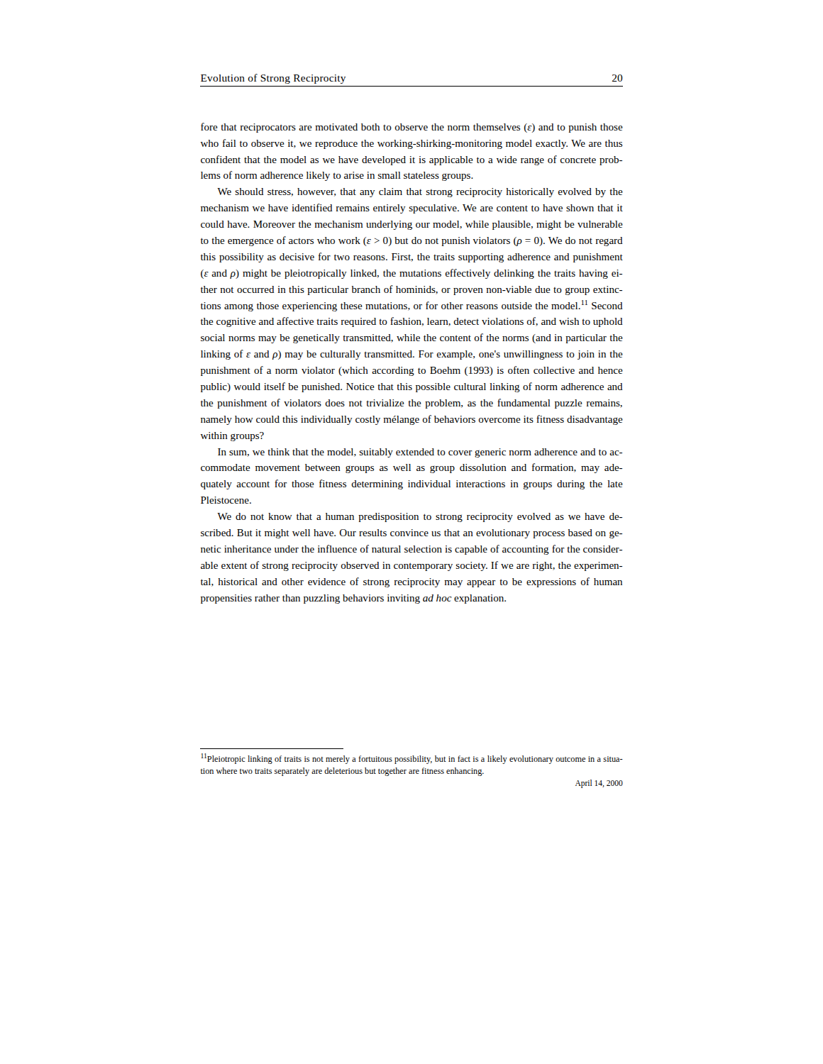Evolution of Strong Reciprocity 20
fore that reciprocators are motivated both to observe the norm themselves (ε) and to punish those who fail to observe it, we reproduce the working-shirking-monitoring model exactly. We are thus confident that the model as we have developed it is applicable to a wide range of concrete problems of norm adherence likely to arise in small stateless groups.
We should stress, however, that any claim that strong reciprocity historically evolved by the mechanism we have identified remains entirely speculative. We are content to have shown that it could have. Moreover the mechanism underlying our model, while plausible, might be vulnerable to the emergence of actors who work (ε > 0) but do not punish violators (ρ = 0). We do not regard this possibility as decisive for two reasons. First, the traits supporting adherence and punishment (ε and ρ) might be pleiotropically linked, the mutations effectively delinking the traits having either not occurred in this particular branch of hominids, or proven non-viable due to group extinctions among those experiencing these mutations, or for other reasons outside the model.11 Second the cognitive and affective traits required to fashion, learn, detect violations of, and wish to uphold social norms may be genetically transmitted, while the content of the norms (and in particular the linking of ε and ρ) may be culturally transmitted. For example, one's unwillingness to join in the punishment of a norm violator (which according to Boehm (1993) is often collective and hence public) would itself be punished. Notice that this possible cultural linking of norm adherence and the punishment of violators does not trivialize the problem, as the fundamental puzzle remains, namely how could this individually costly mélange of behaviors overcome its fitness disadvantage within groups?
In sum, we think that the model, suitably extended to cover generic norm adherence and to accommodate movement between groups as well as group dissolution and formation, may adequately account for those fitness determining individual interactions in groups during the late Pleistocene.
We do not know that a human predisposition to strong reciprocity evolved as we have described. But it might well have. Our results convince us that an evolutionary process based on genetic inheritance under the influence of natural selection is capable of accounting for the considerable extent of strong reciprocity observed in contemporary society. If we are right, the experimental, historical and other evidence of strong reciprocity may appear to be expressions of human propensities rather than puzzling behaviors inviting ad hoc explanation.
11Pleiotropic linking of traits is not merely a fortuitous possibility, but in fact is a likely evolutionary outcome in a situation where two traits separately are deleterious but together are fitness enhancing.
April 14, 2000